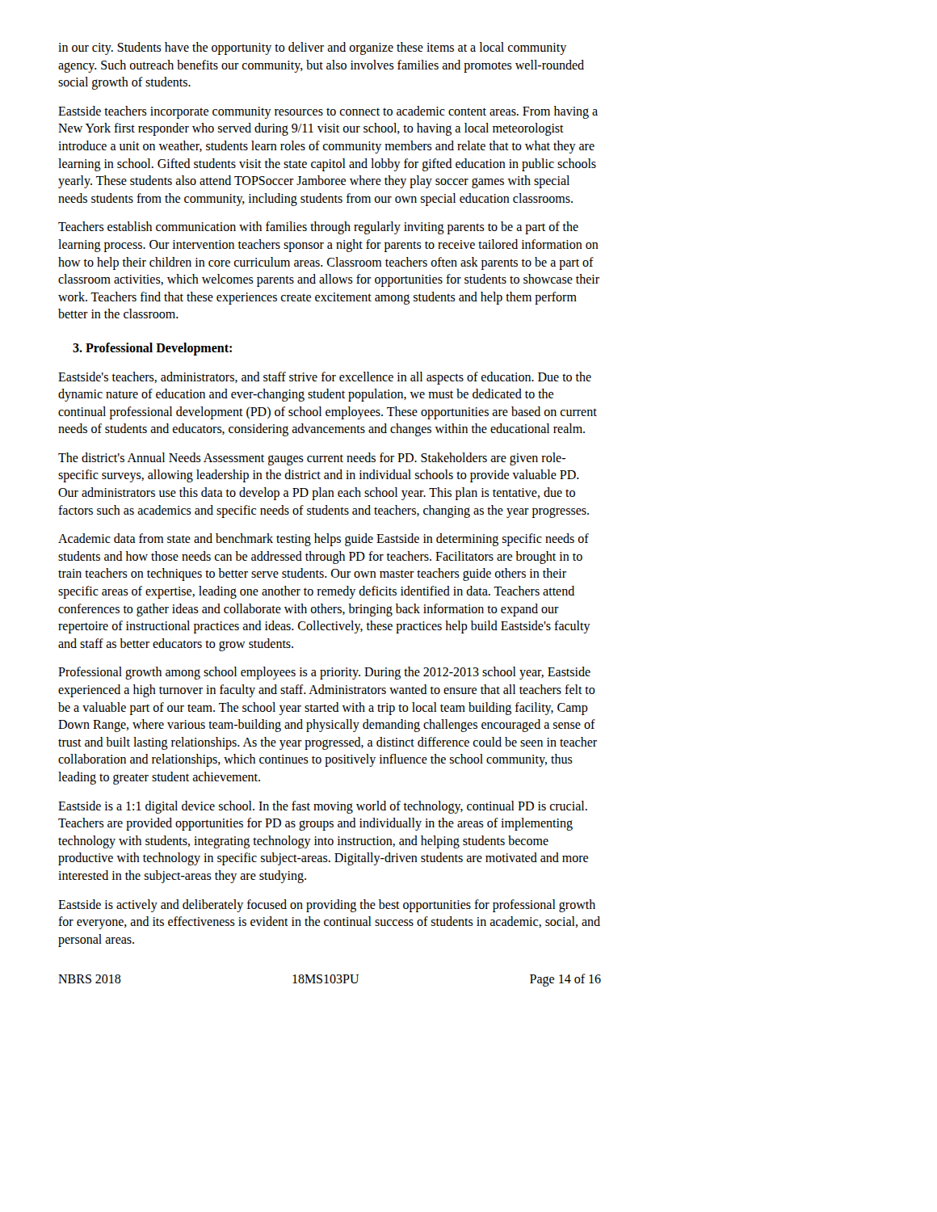in our city. Students have the opportunity to deliver and organize these items at a local community agency. Such outreach benefits our community, but also involves families and promotes well-rounded social growth of students.
Eastside teachers incorporate community resources to connect to academic content areas. From having a New York first responder who served during 9/11 visit our school, to having a local meteorologist introduce a unit on weather, students learn roles of community members and relate that to what they are learning in school. Gifted students visit the state capitol and lobby for gifted education in public schools yearly. These students also attend TOPSoccer Jamboree where they play soccer games with special needs students from the community, including students from our own special education classrooms.
Teachers establish communication with families through regularly inviting parents to be a part of the learning process. Our intervention teachers sponsor a night for parents to receive tailored information on how to help their children in core curriculum areas. Classroom teachers often ask parents to be a part of classroom activities, which welcomes parents and allows for opportunities for students to showcase their work. Teachers find that these experiences create excitement among students and help them perform better in the classroom.
3. Professional Development:
Eastside's teachers, administrators, and staff strive for excellence in all aspects of education. Due to the dynamic nature of education and ever-changing student population, we must be dedicated to the continual professional development (PD) of school employees. These opportunities are based on current needs of students and educators, considering advancements and changes within the educational realm.
The district's Annual Needs Assessment gauges current needs for PD. Stakeholders are given role-specific surveys, allowing leadership in the district and in individual schools to provide valuable PD. Our administrators use this data to develop a PD plan each school year. This plan is tentative, due to factors such as academics and specific needs of students and teachers, changing as the year progresses.
Academic data from state and benchmark testing helps guide Eastside in determining specific needs of students and how those needs can be addressed through PD for teachers. Facilitators are brought in to train teachers on techniques to better serve students. Our own master teachers guide others in their specific areas of expertise, leading one another to remedy deficits identified in data. Teachers attend conferences to gather ideas and collaborate with others, bringing back information to expand our repertoire of instructional practices and ideas. Collectively, these practices help build Eastside's faculty and staff as better educators to grow students.
Professional growth among school employees is a priority. During the 2012-2013 school year, Eastside experienced a high turnover in faculty and staff. Administrators wanted to ensure that all teachers felt to be a valuable part of our team. The school year started with a trip to local team building facility, Camp Down Range, where various team-building and physically demanding challenges encouraged a sense of trust and built lasting relationships. As the year progressed, a distinct difference could be seen in teacher collaboration and relationships, which continues to positively influence the school community, thus leading to greater student achievement.
Eastside is a 1:1 digital device school. In the fast moving world of technology, continual PD is crucial. Teachers are provided opportunities for PD as groups and individually in the areas of implementing technology with students, integrating technology into instruction, and helping students become productive with technology in specific subject-areas. Digitally-driven students are motivated and more interested in the subject-areas they are studying.
Eastside is actively and deliberately focused on providing the best opportunities for professional growth for everyone, and its effectiveness is evident in the continual success of students in academic, social, and personal areas.
NBRS 2018 18MS103PU Page 14 of 16